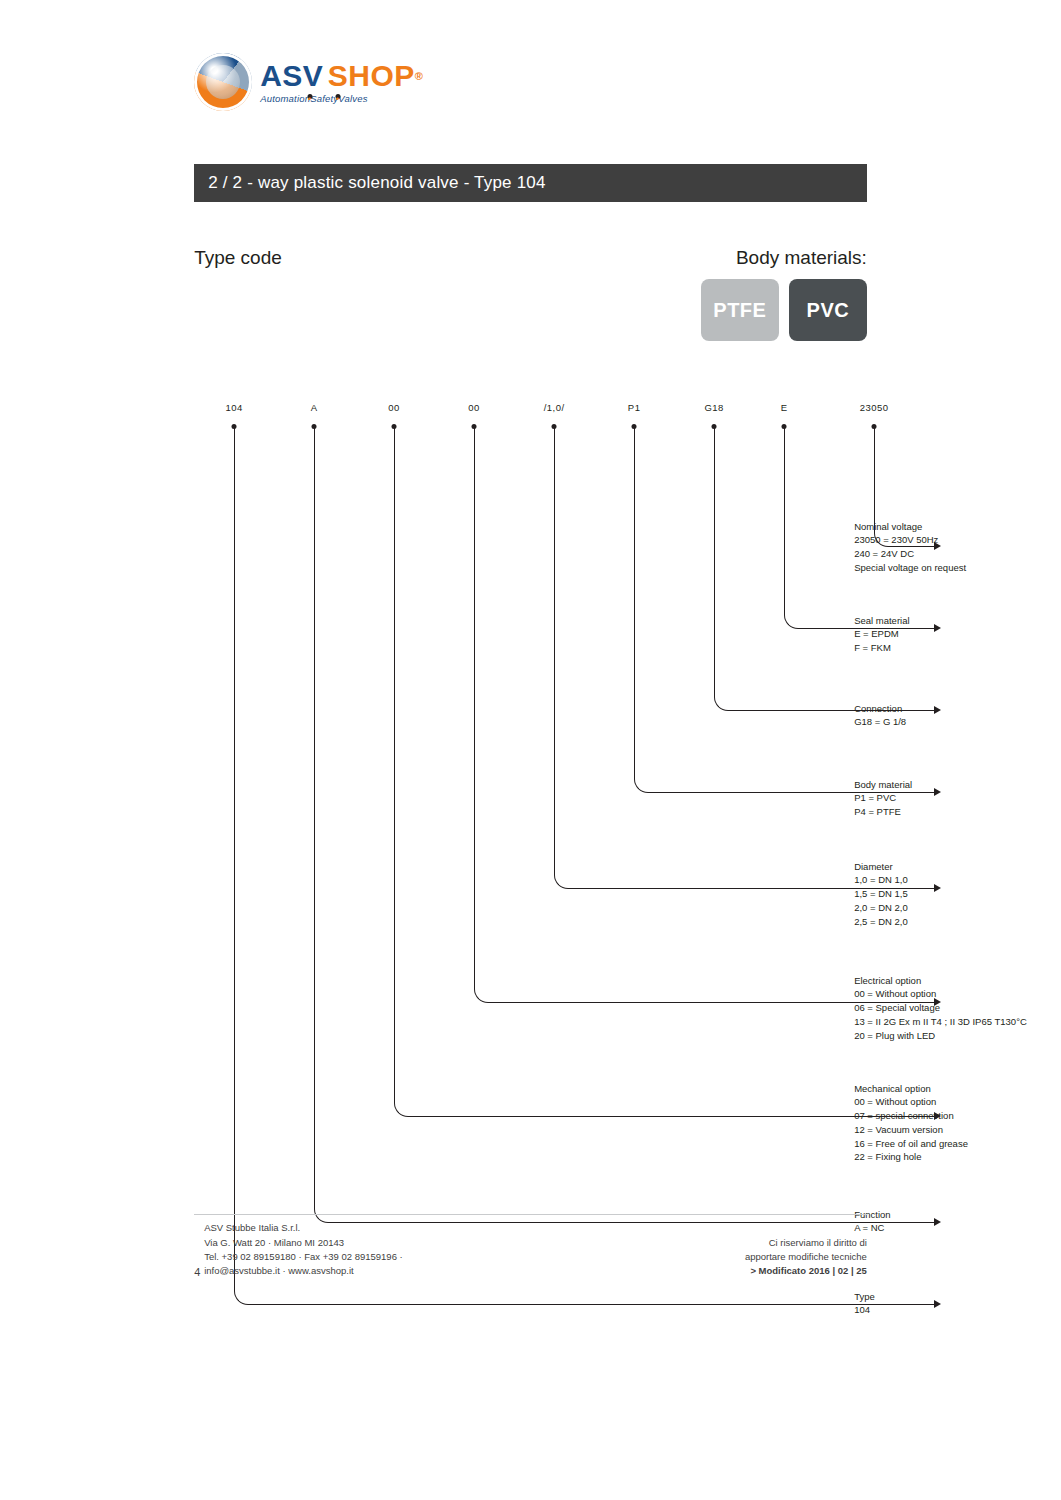ASV SHOP®
Automation•Safety•Valves
2 / 2 - way plastic solenoid valve - Type 104
Type code
Body materials:
PTFE
PVC
104 A 00 00 /1,0/ P1 G18 E 23050
Nominal voltage
23050 = 230V 50Hz
240 = 24V DC
Special voltage on request
Seal material
E = EPDM
F = FKM
Connection
G18 = G 1/8
Body material
P1 = PVC
P4 = PTFE
Diameter
1,0 = DN 1,0
1,5 = DN 1,5
2,0 = DN 2,0
2,5 = DN 2,0
Electrical option
00 = Without option
06 = Special voltage
13 = II 2G Ex m II T4 ; II 3D IP65 T130°C
20 = Plug with LED
Mechanical option
00 = Without option
07 = special connevtion
12 = Vacuum version
16 = Free of oil and grease
22 = Fixing hole
Function
A = NC
Type
104
ASV Stubbe Italia S.r.l.
Via G. Watt 20 · Milano MI 20143
Tel. +39 02 89159180 · Fax +39 02 89159196 ·
info@asvstubbe.it · www.asvshop.it
Ci riserviamo il diritto di
apportare modifiche tecniche
> Modificato 2016 | 02 | 25
4